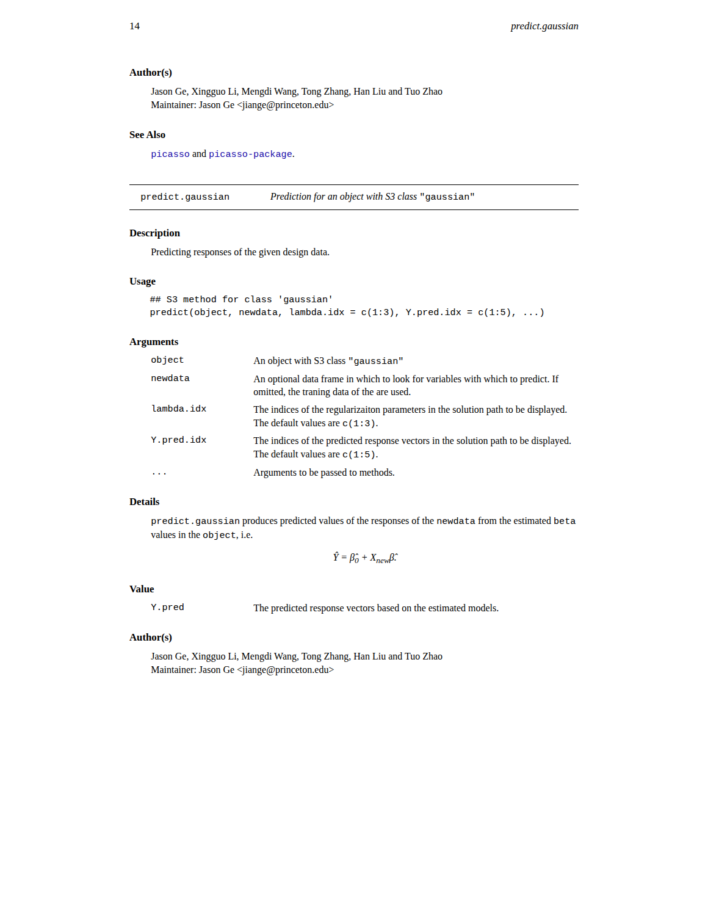14 predict.gaussian
Author(s)
Jason Ge, Xingguo Li, Mengdi Wang, Tong Zhang, Han Liu and Tuo Zhao
Maintainer: Jason Ge <jiange@princeton.edu>
See Also
picasso and picasso-package.
predict.gaussian
Prediction for an object with S3 class "gaussian"
Description
Predicting responses of the given design data.
Usage
## S3 method for class 'gaussian'
predict(object, newdata, lambda.idx = c(1:3), Y.pred.idx = c(1:5), ...)
Arguments
object
An object with S3 class "gaussian"
newdata
An optional data frame in which to look for variables with which to predict. If omitted, the traning data of the are used.
lambda.idx
The indices of the regularizaiton parameters in the solution path to be displayed. The default values are c(1:3).
Y.pred.idx
The indices of the predicted response vectors in the solution path to be displayed. The default values are c(1:5).
...
Arguments to be passed to methods.
Details
predict.gaussian produces predicted values of the responses of the newdata from the estimated beta values in the object, i.e.
Ŷ = β̂0 + Xnewβ̂.
Value
Y.pred
The predicted response vectors based on the estimated models.
Author(s)
Jason Ge, Xingguo Li, Mengdi Wang, Tong Zhang, Han Liu and Tuo Zhao
Maintainer: Jason Ge <jiange@princeton.edu>